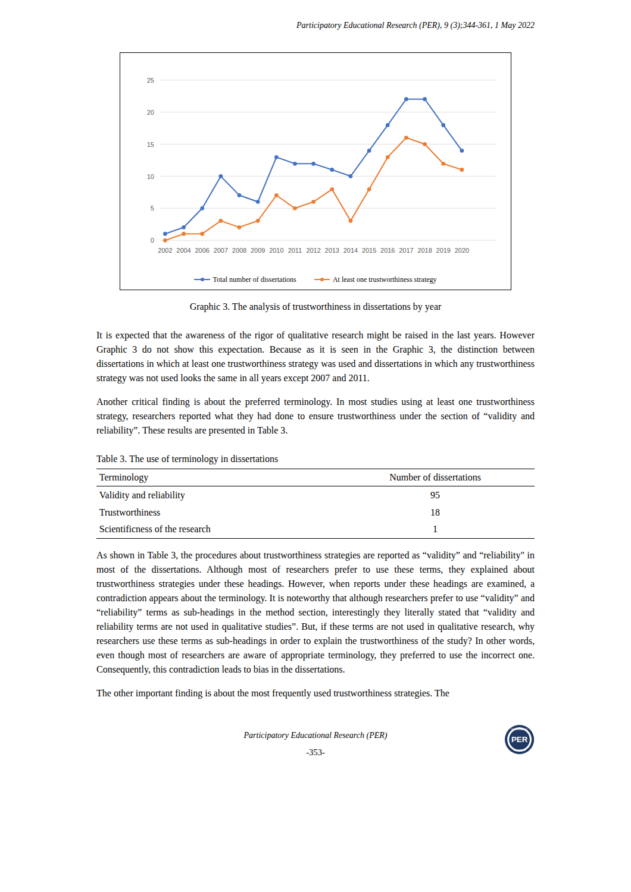Participatory Educational Research (PER), 9 (3);344-361, 1 May 2022
Line chart: The analysis of trustworthiness in dissertations by year Two lines from 2002 to 2020. Total number of dissertations rises from 1 in 2002 to a peak of 22 in 2017 and 2018, then declines to 14 in 2020. Dissertations using at least one trustworthiness strategy rise from 0 in 2002 to a peak of 16 in 2017, then decline to 11 in 2020. 25 20 15 10 5 0 2002 2004 2006 2007 2008 2009 2010 2011 2012 2013 2014 2015 2016 2017 2018 2019 2020
Total number of dissertations At least one trustworthiness strategy
Graphic 3. The analysis of trustworthiness in dissertations by year
It is expected that the awareness of the rigor of qualitative research might be raised in the last years. However Graphic 3 do not show this expectation. Because as it is seen in the Graphic 3, the distinction between dissertations in which at least one trustworthiness strategy was used and dissertations in which any trustworthiness strategy was not used looks the same in all years except 2007 and 2011.
Another critical finding is about the preferred terminology. In most studies using at least one trustworthiness strategy, researchers reported what they had done to ensure trustworthiness under the section of “validity and reliability”. These results are presented in Table 3.
Table 3. The use of terminology in dissertations
| Terminology | Number of dissertations |
| --- | --- |
| Validity and reliability | 95 |
| Trustworthiness | 18 |
| Scientificness of the research | 1 |
As shown in Table 3, the procedures about trustworthiness strategies are reported as “validity” and “reliability" in most of the dissertations. Although most of researchers prefer to use these terms, they explained about trustworthiness strategies under these headings. However, when reports under these headings are examined, a contradiction appears about the terminology. It is noteworthy that although researchers prefer to use “validity” and “reliability” terms as sub-headings in the method section, interestingly they literally stated that “validity and reliability terms are not used in qualitative studies”. But, if these terms are not used in qualitative research, why researchers use these terms as sub-headings in order to explain the trustworthiness of the study? In other words, even though most of researchers are aware of appropriate terminology, they preferred to use the incorrect one. Consequently, this contradiction leads to bias in the dissertations.
The other important finding is about the most frequently used trustworthiness strategies. The
Participatory Educational Research (PER)
-353-
PER PARTICIPATORY RESEARCH